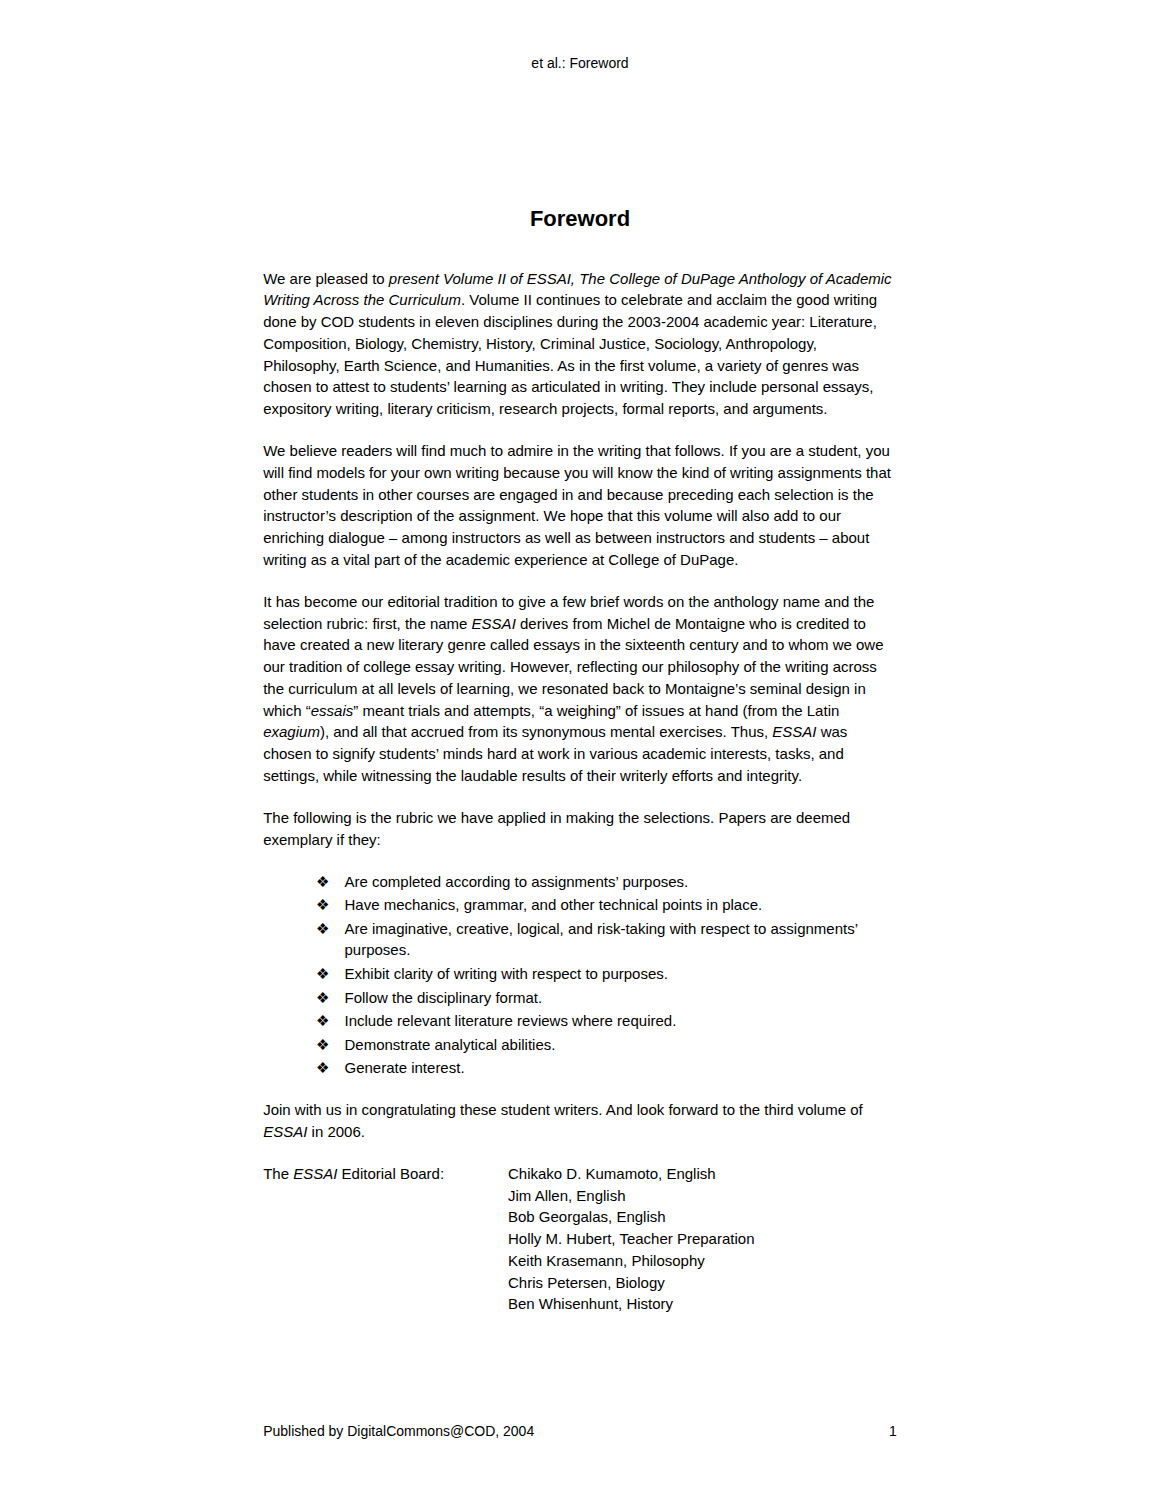et al.: Foreword
Foreword
We are pleased to present Volume II of ESSAI, The College of DuPage Anthology of Academic Writing Across the Curriculum. Volume II continues to celebrate and acclaim the good writing done by COD students in eleven disciplines during the 2003-2004 academic year: Literature, Composition, Biology, Chemistry, History, Criminal Justice, Sociology, Anthropology, Philosophy, Earth Science, and Humanities. As in the first volume, a variety of genres was chosen to attest to students’ learning as articulated in writing. They include personal essays, expository writing, literary criticism, research projects, formal reports, and arguments.
We believe readers will find much to admire in the writing that follows. If you are a student, you will find models for your own writing because you will know the kind of writing assignments that other students in other courses are engaged in and because preceding each selection is the instructor’s description of the assignment. We hope that this volume will also add to our enriching dialogue – among instructors as well as between instructors and students – about writing as a vital part of the academic experience at College of DuPage.
It has become our editorial tradition to give a few brief words on the anthology name and the selection rubric: first, the name ESSAI derives from Michel de Montaigne who is credited to have created a new literary genre called essays in the sixteenth century and to whom we owe our tradition of college essay writing. However, reflecting our philosophy of the writing across the curriculum at all levels of learning, we resonated back to Montaigne’s seminal design in which “essais” meant trials and attempts, “a weighing” of issues at hand (from the Latin exagium), and all that accrued from its synonymous mental exercises. Thus, ESSAI was chosen to signify students’ minds hard at work in various academic interests, tasks, and settings, while witnessing the laudable results of their writerly efforts and integrity.
The following is the rubric we have applied in making the selections. Papers are deemed exemplary if they:
Are completed according to assignments’ purposes.
Have mechanics, grammar, and other technical points in place.
Are imaginative, creative, logical, and risk-taking with respect to assignments’ purposes.
Exhibit clarity of writing with respect to purposes.
Follow the disciplinary format.
Include relevant literature reviews where required.
Demonstrate analytical abilities.
Generate interest.
Join with us in congratulating these student writers. And look forward to the third volume of ESSAI in 2006.
The ESSAI Editorial Board:
Chikako D. Kumamoto, English
Jim Allen, English
Bob Georgalas, English
Holly M. Hubert, Teacher Preparation
Keith Krasemann, Philosophy
Chris Petersen, Biology
Ben Whisenhunt, History
Published by DigitalCommons@COD, 2004
1